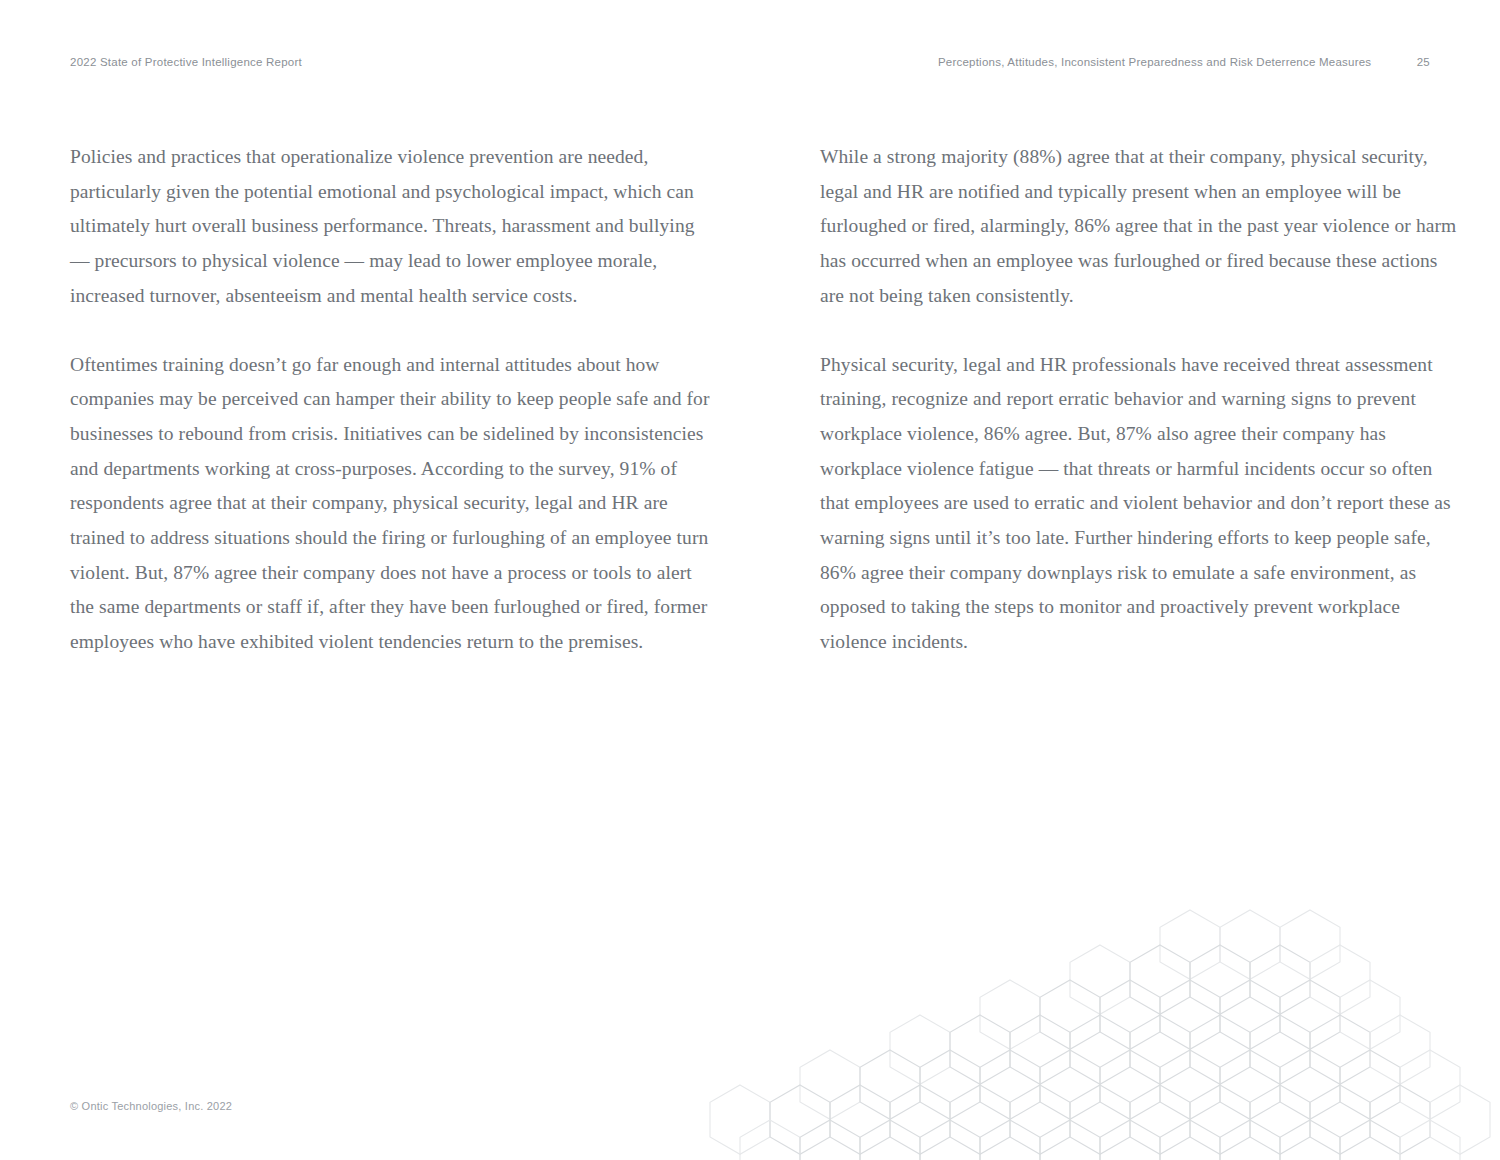2022 State of Protective Intelligence Report
Perceptions, Attitudes, Inconsistent Preparedness and Risk Deterrence Measures 25
Policies and practices that operationalize violence prevention are needed, particularly given the potential emotional and psychological impact, which can ultimately hurt overall business performance. Threats, harassment and bullying — precursors to physical violence — may lead to lower employee morale, increased turnover, absenteeism and mental health service costs.
Oftentimes training doesn’t go far enough and internal attitudes about how companies may be perceived can hamper their ability to keep people safe and for businesses to rebound from crisis. Initiatives can be sidelined by inconsistencies and departments working at cross-purposes. According to the survey, 91% of respondents agree that at their company, physical security, legal and HR are trained to address situations should the firing or furloughing of an employee turn violent. But, 87% agree their company does not have a process or tools to alert the same departments or staff if, after they have been furloughed or fired, former employees who have exhibited violent tendencies return to the premises.
While a strong majority (88%) agree that at their company, physical security, legal and HR are notified and typically present when an employee will be furloughed or fired, alarmingly, 86% agree that in the past year violence or harm has occurred when an employee was furloughed or fired because these actions are not being taken consistently.
Physical security, legal and HR professionals have received threat assessment training, recognize and report erratic behavior and warning signs to prevent workplace violence, 86% agree. But, 87% also agree their company has workplace violence fatigue — that threats or harmful incidents occur so often that employees are used to erratic and violent behavior and don’t report these as warning signs until it’s too late. Further hindering efforts to keep people safe, 86% agree their company downplays risk to emulate a safe environment, as opposed to taking the steps to monitor and proactively prevent workplace violence incidents.
© Ontic Technologies, Inc. 2022